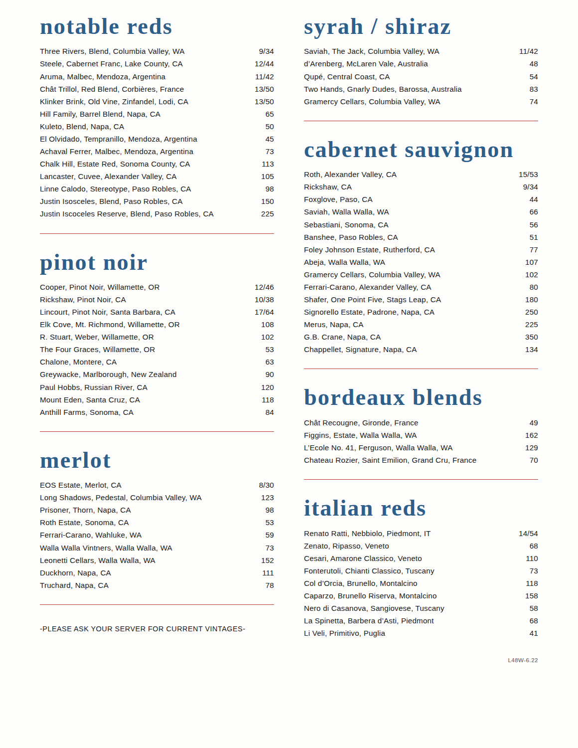notable reds
Three Rivers, Blend, Columbia Valley, WA 9/34
Steele, Cabernet Franc, Lake County, CA 12/44
Aruma, Malbec, Mendoza, Argentina 11/42
Chât Trillol, Red Blend, Corbières, France 13/50
Klinker Brink, Old Vine, Zinfandel, Lodi, CA 13/50
Hill Family, Barrel Blend, Napa, CA 65
Kuleto, Blend, Napa, CA 50
El Olvidado, Tempranillo, Mendoza, Argentina 45
Achaval Ferrer, Malbec, Mendoza, Argentina 73
Chalk Hill, Estate Red, Sonoma County, CA 113
Lancaster, Cuvee, Alexander Valley, CA 105
Linne Calodo, Stereotype, Paso Robles, CA 98
Justin Isosceles, Blend, Paso Robles, CA 150
Justin Iscoceles Reserve, Blend, Paso Robles, CA 225
pinot noir
Cooper, Pinot Noir, Willamette, OR 12/46
Rickshaw, Pinot Noir, CA 10/38
Lincourt, Pinot Noir, Santa Barbara, CA 17/64
Elk Cove, Mt. Richmond, Willamette, OR 108
R. Stuart, Weber, Willamette, OR 102
The Four Graces, Willamette, OR 53
Chalone, Montere, CA 63
Greywacke, Marlborough, New Zealand 90
Paul Hobbs, Russian River, CA 120
Mount Eden, Santa Cruz, CA 118
Anthill Farms, Sonoma, CA 84
merlot
EOS Estate, Merlot, CA 8/30
Long Shadows, Pedestal, Columbia Valley, WA 123
Prisoner, Thorn, Napa, CA 98
Roth Estate, Sonoma, CA 53
Ferrari-Carano, Wahluke, WA 59
Walla Walla Vintners, Walla Walla, WA 73
Leonetti Cellars, Walla Walla, WA 152
Duckhorn, Napa, CA 111
Truchard, Napa, CA 78
-PLEASE ASK YOUR SERVER FOR CURRENT VINTAGES-
syrah / shiraz
Saviah, The Jack, Columbia Valley, WA 11/42
d’Arenberg, McLaren Vale, Australia 48
Qupé, Central Coast, CA 54
Two Hands, Gnarly Dudes, Barossa, Australia 83
Gramercy Cellars, Columbia Valley, WA 74
cabernet sauvignon
Roth, Alexander Valley, CA 15/53
Rickshaw, CA 9/34
Foxglove, Paso, CA 44
Saviah, Walla Walla, WA 66
Sebastiani, Sonoma, CA 56
Banshee, Paso Robles, CA 51
Foley Johnson Estate, Rutherford, CA 77
Abeja, Walla Walla, WA 107
Gramercy Cellars, Columbia Valley, WA 102
Ferrari-Carano, Alexander Valley, CA 80
Shafer, One Point Five, Stags Leap, CA 180
Signorello Estate, Padrone, Napa, CA 250
Merus, Napa, CA 225
G.B. Crane, Napa, CA 350
Chappellet, Signature, Napa, CA 134
bordeaux blends
Chât Recougne, Gironde, France 49
Figgins, Estate, Walla Walla, WA 162
L’Ecole No. 41, Ferguson, Walla Walla, WA 129
Chateau Rozier, Saint Emilion, Grand Cru, France 70
italian reds
Renato Ratti, Nebbiolo, Piedmont, IT 14/54
Zenato, Ripasso, Veneto 68
Cesari, Amarone Classico, Veneto 110
Fonterutoli, Chianti Classico, Tuscany 73
Col d’Orcia, Brunello, Montalcino 118
Caparzo, Brunello Riserva, Montalcino 158
Nero di Casanova, Sangiovese, Tuscany 58
La Spinetta, Barbera d’Asti, Piedmont 68
Li Veli, Primitivo, Puglia 41
L48W-6.22